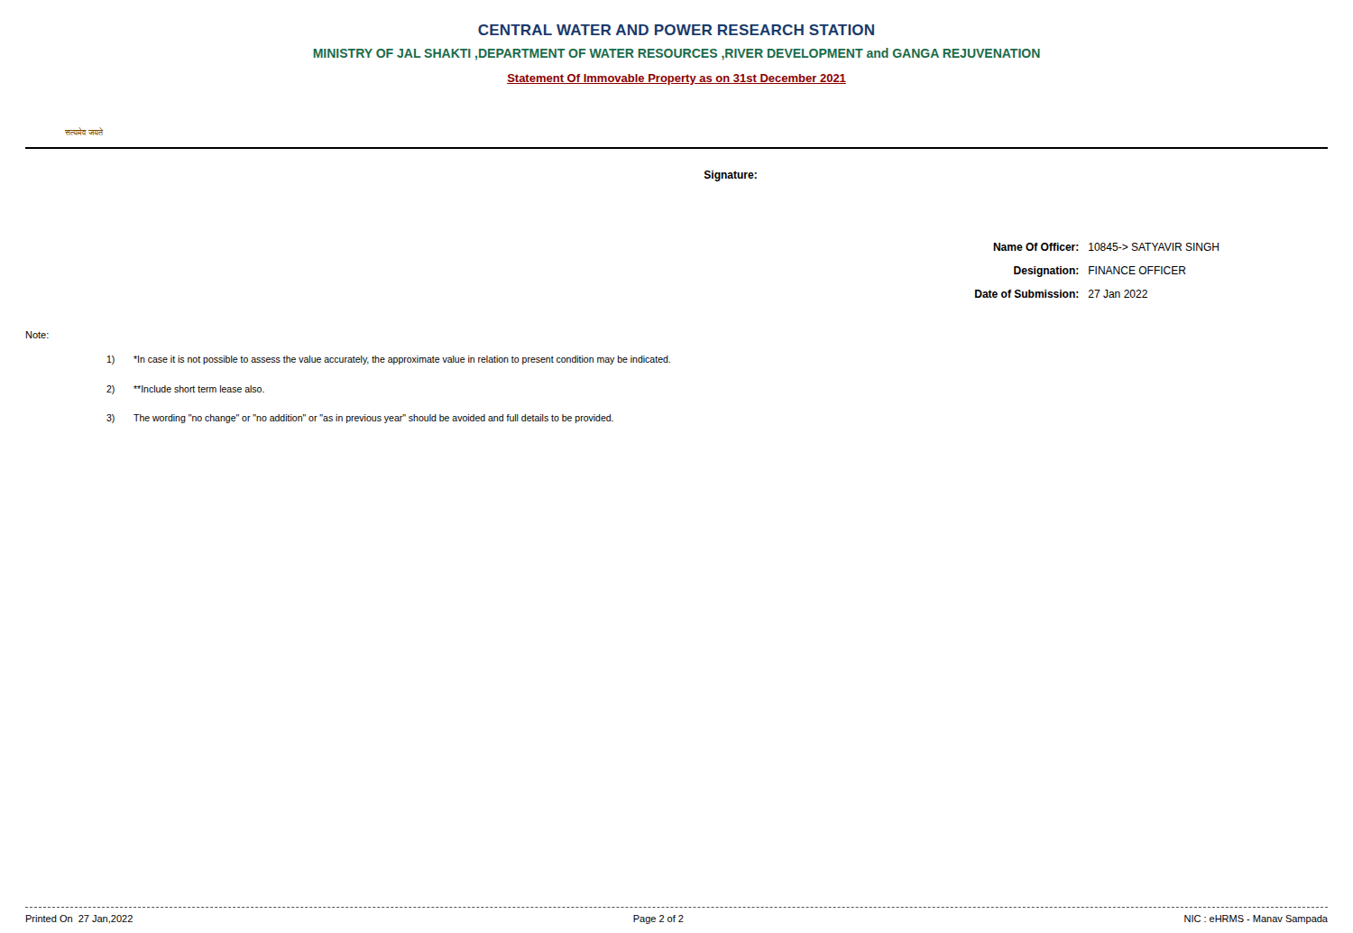सत्यमेव जयते
CENTRAL WATER AND POWER RESEARCH STATION
MINISTRY OF JAL SHAKTI ,DEPARTMENT OF WATER RESOURCES ,RIVER DEVELOPMENT and GANGA REJUVENATION
Statement Of Immovable Property as on 31st December 2021
Signature:
| Name Of Officer: | 10845-> SATYAVIR SINGH |
| Designation: | FINANCE OFFICER |
| Date of Submission: | 27 Jan 2022 |
Note:
*In case it is not possible to assess the value accurately, the approximate value in relation to present condition may be indicated.
**Include short term lease also.
The wording "no change" or "no addition" or "as in previous year" should be avoided and full details to be provided.
Printed On 27 Jan,2022
Page 2 of 2
NIC : eHRMS - Manav Sampada